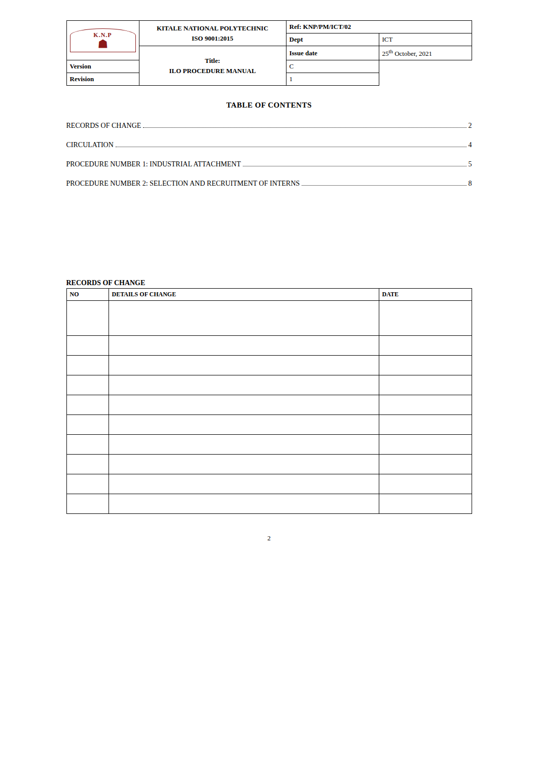| K.N.P ☗ | KITALE NATIONAL POLYTECHNIC ISO 9001:2015 | Ref: KNP/PM/ICT/02 |
| Dept | ICT |
| Title: ILO PROCEDURE MANUAL | Issue date | 25 th October, 2021 |
| Version | C |
| Revision | 1 |
TABLE OF CONTENTS
RECORDS OF CHANGE 2
CIRCULATION 4
PROCEDURE NUMBER 1: INDUSTRIAL ATTACHMENT 5
PROCEDURE NUMBER 2: SELECTION AND RECRUITMENT OF INTERNS 8
RECORDS OF CHANGE
| NO | DETAILS OF CHANGE | DATE |
| --- | --- | --- |
2